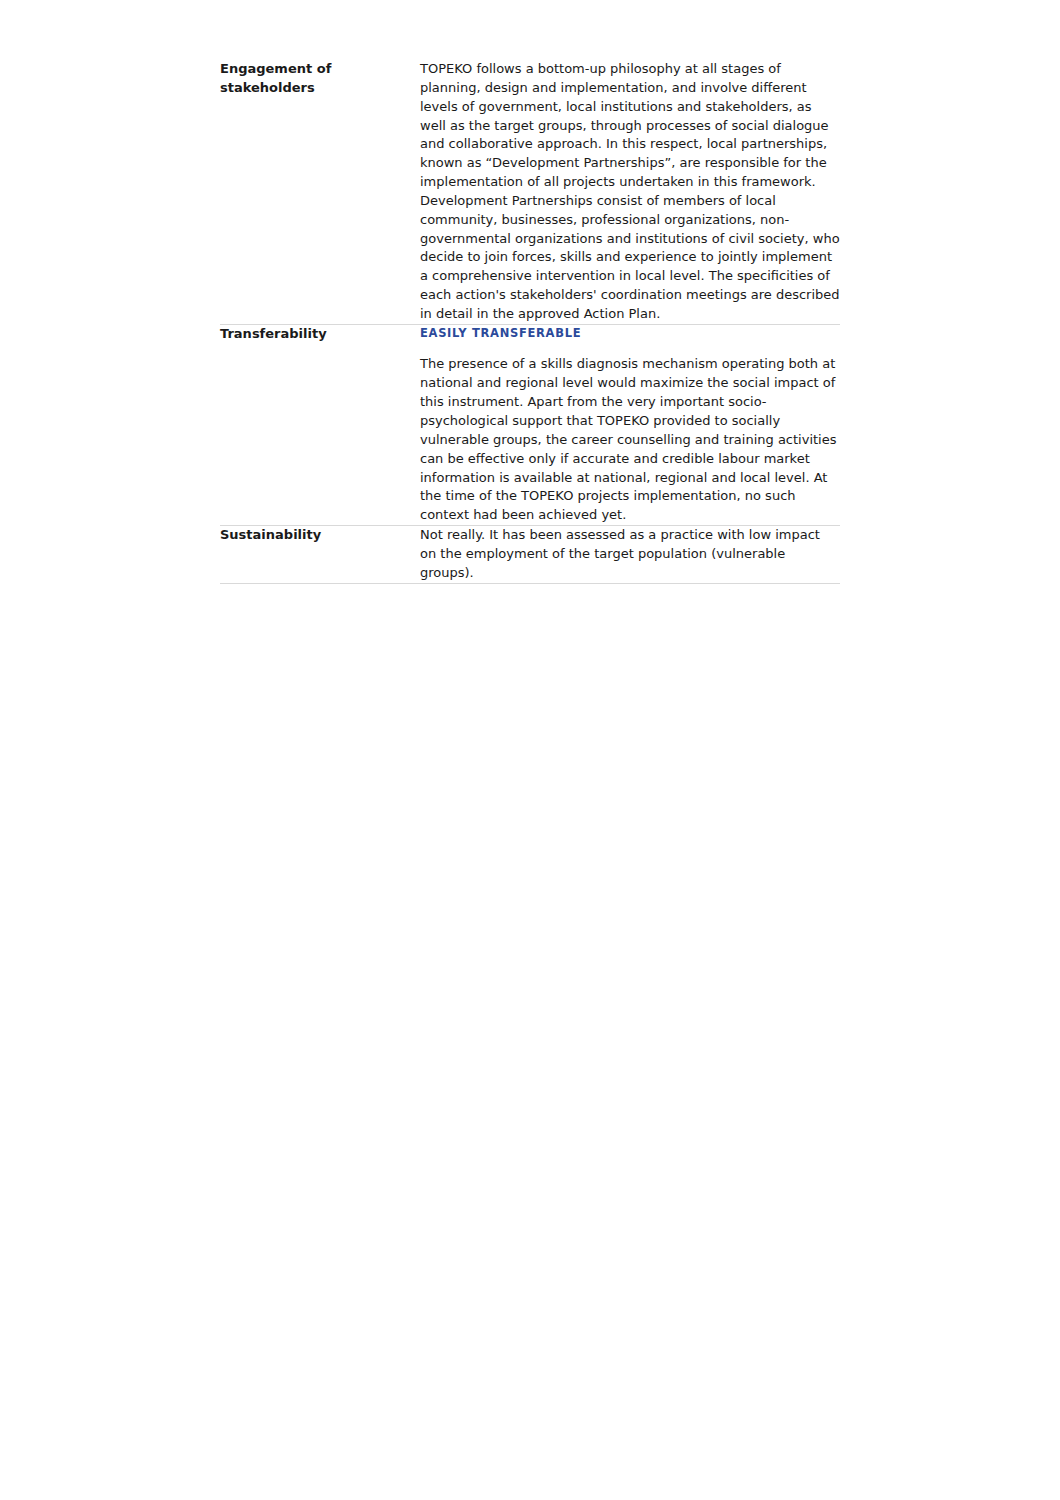| Engagement of stakeholders | TOPEKO follows a bottom-up philosophy at all stages of planning, design and implementation, and involve different levels of government, local institutions and stakeholders, as well as the target groups, through processes of social dialogue and collaborative approach. In this respect, local partnerships, known as “Development Partnerships”, are responsible for the implementation of all projects undertaken in this framework. Development Partnerships consist of members of local community, businesses, professional organizations, non-governmental organizations and institutions of civil society, who decide to join forces, skills and experience to jointly implement a comprehensive intervention in local level. The specificities of each action's stakeholders' coordination meetings are described in detail in the approved Action Plan. |
| Transferability | EASILY TRANSFERABLE The presence of a skills diagnosis mechanism operating both at national and regional level would maximize the social impact of this instrument. Apart from the very important socio-psychological support that TOPEKO provided to socially vulnerable groups, the career counselling and training activities can be effective only if accurate and credible labour market information is available at national, regional and local level. At the time of the TOPEKO projects implementation, no such context had been achieved yet. |
| Sustainability | Not really. It has been assessed as a practice with low impact on the employment of the target population (vulnerable groups). |